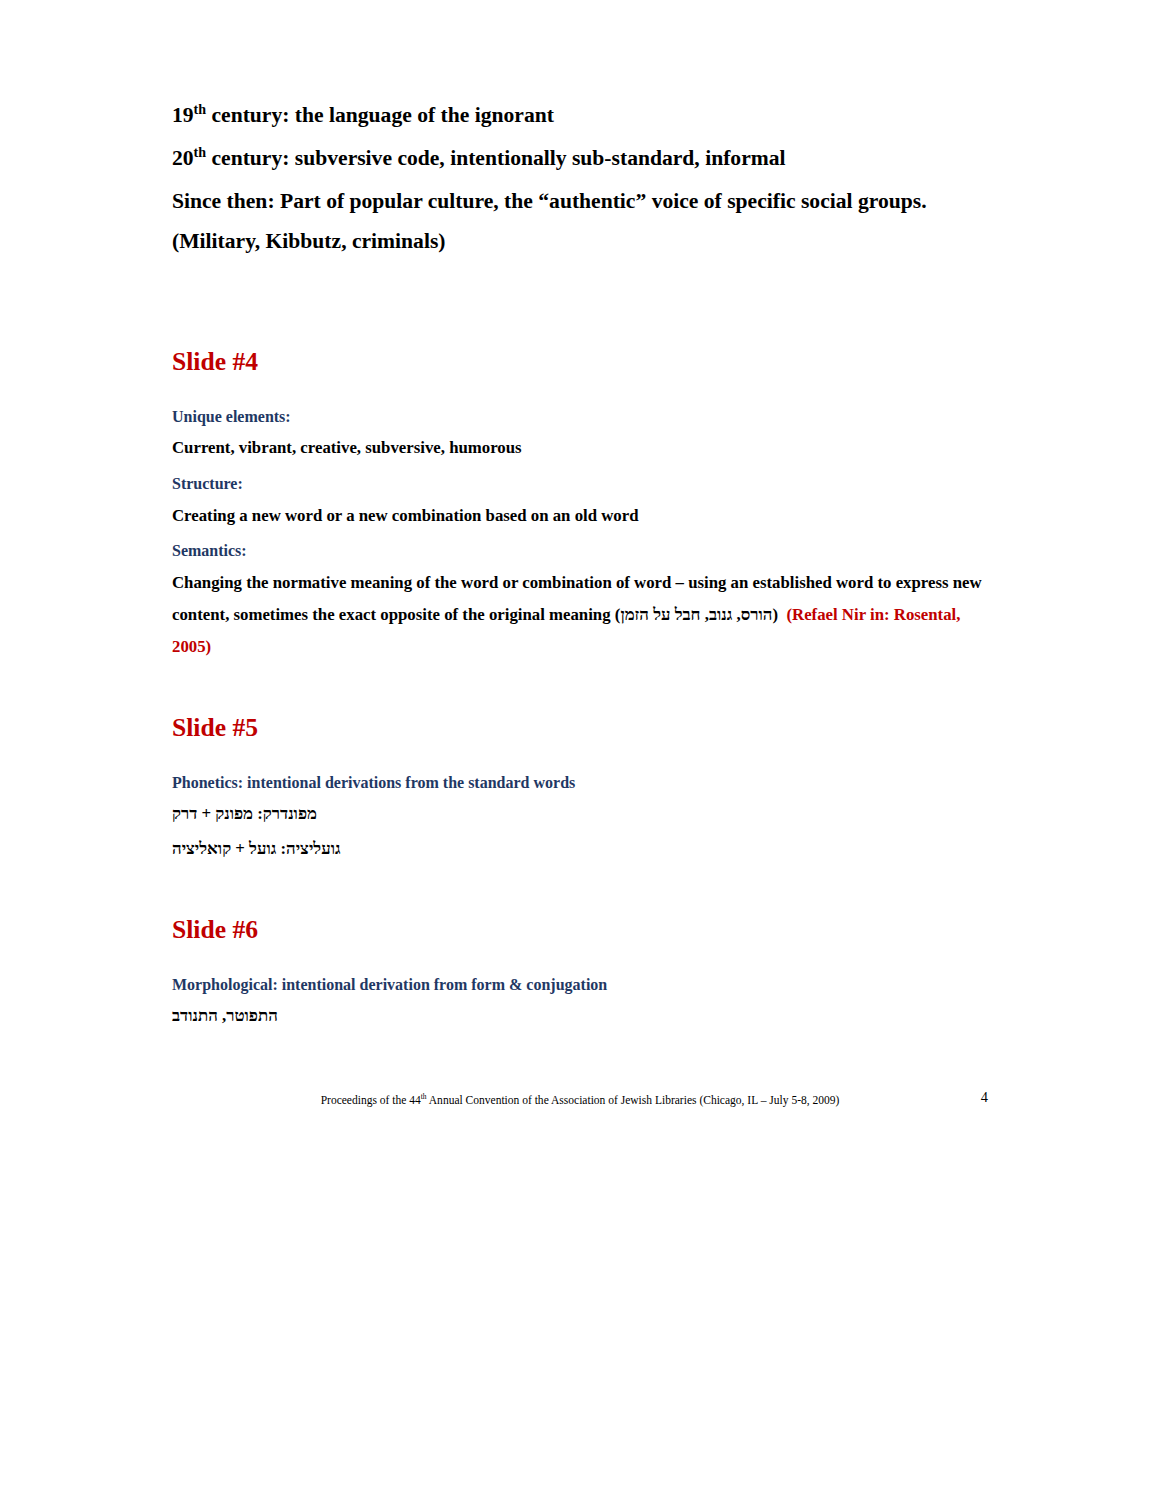19th century: the language of the ignorant
20th century: subversive code, intentionally sub-standard, informal
Since then: Part of popular culture, the “authentic” voice of specific social groups. (Military, Kibbutz, criminals)
Slide #4
Unique elements:
Current, vibrant, creative, subversive, humorous
Structure:
Creating a new word or a new combination based on an old word
Semantics:
Changing the normative meaning of the word or combination of word – using an established word to express new content, sometimes the exact opposite of the original meaning (הורס, גנוב, חבל על הזמן) (Refael Nir in: Rosental, 2005)
Slide #5
Phonetics: intentional derivations from the standard words
מפונדרק: מפונק + דרק
גועליציה: גועל + קואליציה
Slide #6
Morphological: intentional derivation from form & conjugation
התפוטר, התנודב
Proceedings of the 44th Annual Convention of the Association of Jewish Libraries (Chicago, IL – July 5-8, 2009) 4